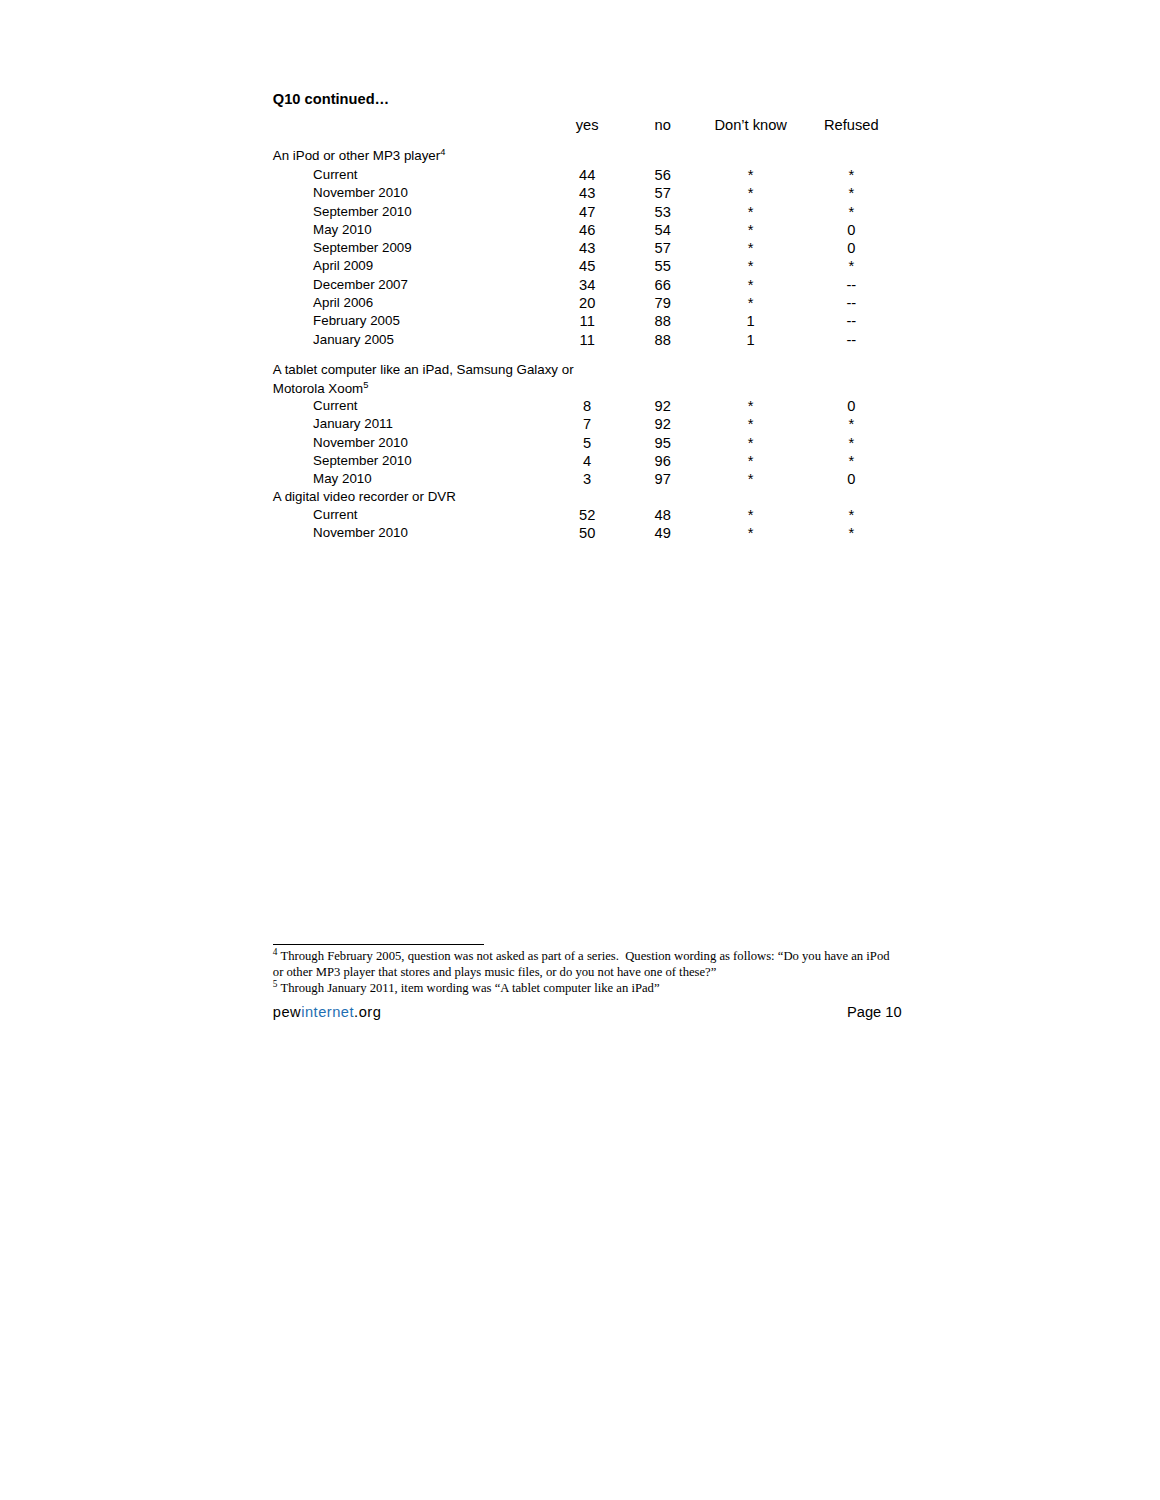Q10 continued…
| | yes | no | Don’t know | Refused |
| --- | --- | --- | --- | --- |
| An iPod or other MP3 player 4 |
| Current | 44 | 56 | * | * |
| November 2010 | 43 | 57 | * | * |
| September 2010 | 47 | 53 | * | * |
| May 2010 | 46 | 54 | * | 0 |
| September 2009 | 43 | 57 | * | 0 |
| April 2009 | 45 | 55 | * | * |
| December 2007 | 34 | 66 | * | -- |
| April 2006 | 20 | 79 | * | -- |
| February 2005 | 11 | 88 | 1 | -- |
| January 2005 | 11 | 88 | 1 | -- |
| A tablet computer like an iPad, Samsung Galaxy or |
| Motorola Xoom 5 |
| Current | 8 | 92 | * | 0 |
| January 2011 | 7 | 92 | * | * |
| November 2010 | 5 | 95 | * | * |
| September 2010 | 4 | 96 | * | * |
| May 2010 | 3 | 97 | * | 0 |
| A digital video recorder or DVR |
| Current | 52 | 48 | * | * |
| November 2010 | 50 | 49 | * | * |
4 Through February 2005, question was not asked as part of a series. Question wording as follows: “Do you have an iPod or other MP3 player that stores and plays music files, or do you not have one of these?”
5 Through January 2011, item wording was “A tablet computer like an iPad”
pew internet.org
Page 10